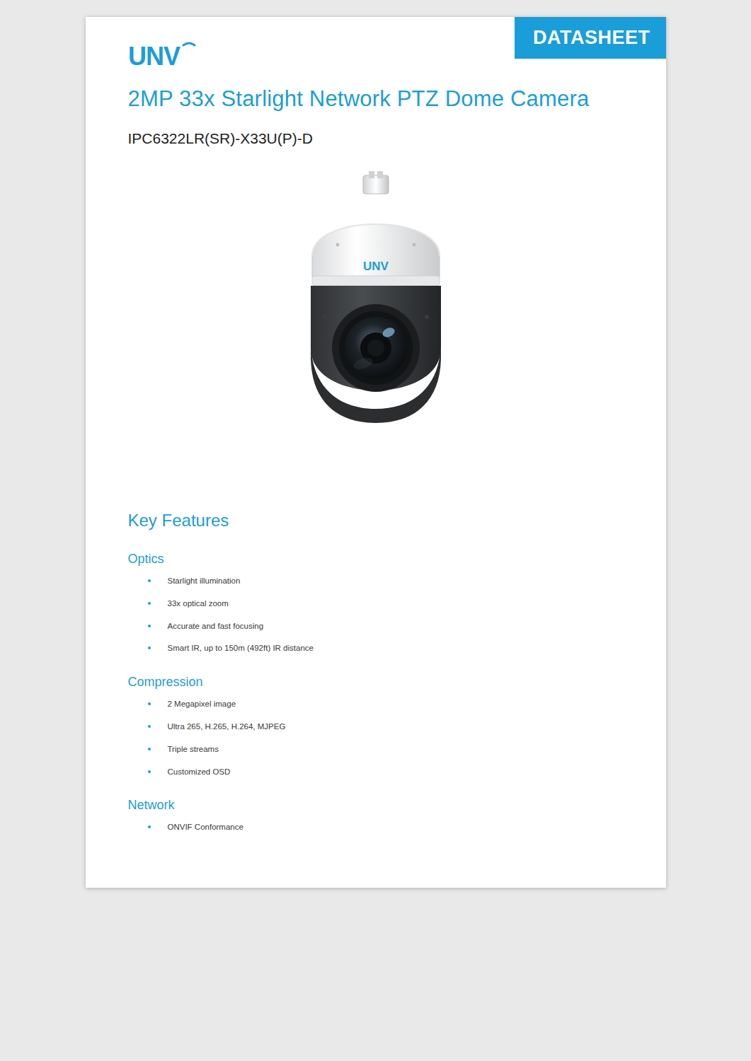UNV
DATASHEET
2MP 33x Starlight Network PTZ Dome Camera
IPC6322LR(SR)-X33U(P)-D
UNV
Key Features
Optics
Starlight illumination
33x optical zoom
Accurate and fast focusing
Smart IR, up to 150m (492ft) IR distance
Compression
2 Megapixel image
Ultra 265, H.265, H.264, MJPEG
Triple streams
Customized OSD
Network
ONVIF Conformance